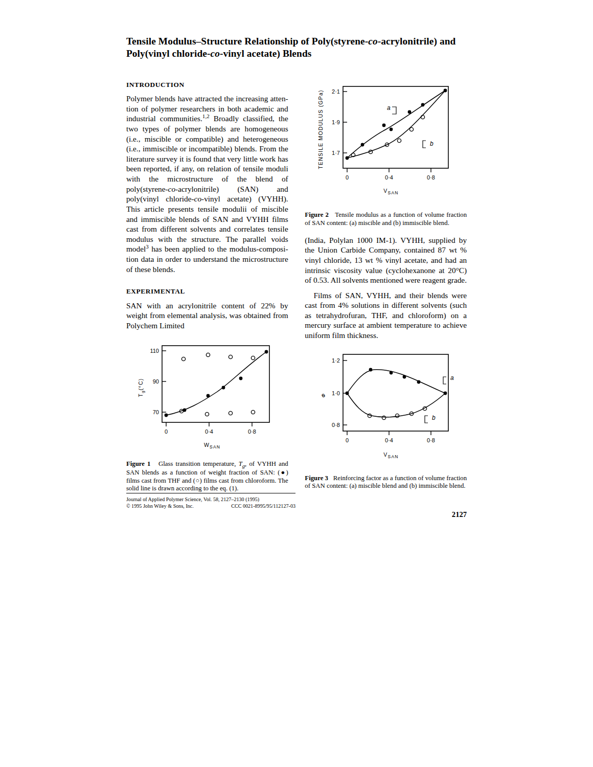Tensile Modulus–Structure Relationship of Poly(styrene-co-acrylonitrile) and Poly(vinyl chloride-co-vinyl acetate) Blends
Introduction
Polymer blends have attracted the increasing attention of polymer researchers in both academic and industrial communities.1,2 Broadly classified, the two types of polymer blends are homogeneous (i.e., miscible or compatible) and heterogeneous (i.e., immiscible or incompatible) blends. From the literature survey it is found that very little work has been reported, if any, on relation of tensile moduli with the microstructure of the blend of poly(styrene-co-acrylonitrile) (SAN) and poly(vinyl chloride-co-vinyl acetate) (VYHH). This article presents tensile modulii of miscible and immiscible blends of SAN and VYHH films cast from different solvents and correlates tensile modulus with the structure. The parallel voids model3 has been applied to the modulus-composition data in order to understand the microstructure of these blends.
Experimental
SAN with an acrylonitrile content of 22% by weight from elemental analysis, was obtained from Polychem Limited
110 90 70 0 0·4 0·8 Tg(°C) WSAN
Figure 1 Glass transition temperature, Tg, of VYHH and SAN blends as a function of weight fraction of SAN: (●) films cast from THF and (○) films cast from chloroform. The solid line is drawn according to the eq. (1).
Journal of Applied Polymer Science, Vol. 58, 2127–2130 (1995)
© 1995 John Wiley & Sons, Inc. CCC 0021-8995/95/112127-03
2·1 1·9 1·7 0 0·4 0·8 TENSILE MODULUS (GPa) VSAN a b
Figure 2 Tensile modulus as a function of volume fraction of SAN content: (a) miscible and (b) immiscible blend.
(India, Polylan 1000 IM-1). VYHH, supplied by the Union Carbide Company, contained 87 wt % vinyl chloride, 13 wt % vinyl acetate, and had an intrinsic viscosity value (cyclohexanone at 20°C) of 0.53. All solvents mentioned were reagent grade.
Films of SAN, VYHH, and their blends were cast from 4% solutions in different solvents (such as tetrahydrofuran, THF, and chloroform) on a mercury surface at ambient temperature to achieve uniform film thickness.
1·2 1·0 0·8 0 0·4 0·8 𝜙 VSAN a b
Figure 3 Reinforcing factor as a function of volume fraction of SAN content: (a) miscible blend and (b) immiscible blend.
2127